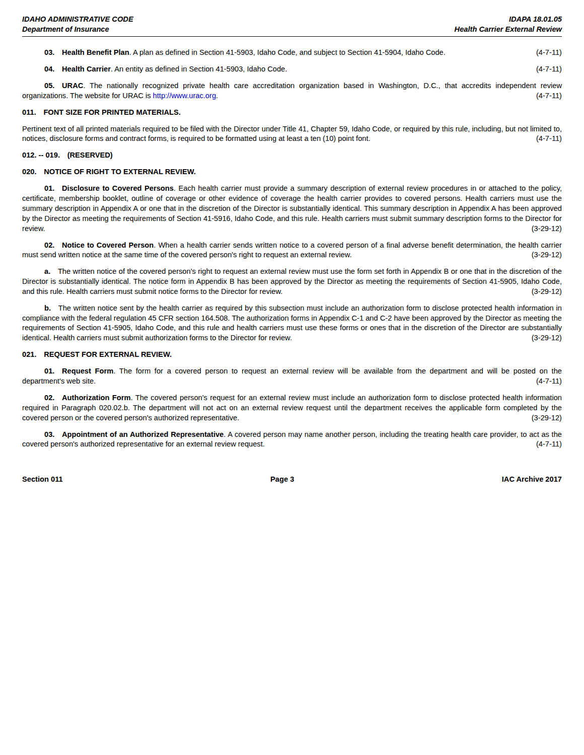IDAHO ADMINISTRATIVE CODE
IDAPA 18.01.05
Department of Insurance
Health Carrier External Review
03. Health Benefit Plan. A plan as defined in Section 41-5903, Idaho Code, and subject to Section 41-5904, Idaho Code.(4-7-11)
04. Health Carrier. An entity as defined in Section 41-5903, Idaho Code.(4-7-11)
05. URAC. The nationally recognized private health care accreditation organization based in Washington, D.C., that accredits independent review organizations. The website for URAC is http://www.urac.org.(4-7-11)
011. FONT SIZE FOR PRINTED MATERIALS.
Pertinent text of all printed materials required to be filed with the Director under Title 41, Chapter 59, Idaho Code, or required by this rule, including, but not limited to, notices, disclosure forms and contract forms, is required to be formatted using at least a ten (10) point font.(4-7-11)
012. -- 019. (RESERVED)
020. NOTICE OF RIGHT TO EXTERNAL REVIEW.
01. Disclosure to Covered Persons. Each health carrier must provide a summary description of external review procedures in or attached to the policy, certificate, membership booklet, outline of coverage or other evidence of coverage the health carrier provides to covered persons. Health carriers must use the summary description in Appendix A or one that in the discretion of the Director is substantially identical. This summary description in Appendix A has been approved by the Director as meeting the requirements of Section 41-5916, Idaho Code, and this rule. Health carriers must submit summary description forms to the Director for review.(3-29-12)
02. Notice to Covered Person. When a health carrier sends written notice to a covered person of a final adverse benefit determination, the health carrier must send written notice at the same time of the covered person's right to request an external review.(3-29-12)
a. The written notice of the covered person's right to request an external review must use the form set forth in Appendix B or one that in the discretion of the Director is substantially identical. The notice form in Appendix B has been approved by the Director as meeting the requirements of Section 41-5905, Idaho Code, and this rule. Health carriers must submit notice forms to the Director for review.(3-29-12)
b. The written notice sent by the health carrier as required by this subsection must include an authorization form to disclose protected health information in compliance with the federal regulation 45 CFR section 164.508. The authorization forms in Appendix C-1 and C-2 have been approved by the Director as meeting the requirements of Section 41-5905, Idaho Code, and this rule and health carriers must use these forms or ones that in the discretion of the Director are substantially identical. Health carriers must submit authorization forms to the Director for review.(3-29-12)
021. REQUEST FOR EXTERNAL REVIEW.
01. Request Form. The form for a covered person to request an external review will be available from the department and will be posted on the department's web site.(4-7-11)
02. Authorization Form. The covered person's request for an external review must include an authorization form to disclose protected health information required in Paragraph 020.02.b. The department will not act on an external review request until the department receives the applicable form completed by the covered person or the covered person's authorized representative.(3-29-12)
03. Appointment of an Authorized Representative. A covered person may name another person, including the treating health care provider, to act as the covered person's authorized representative for an external review request.(4-7-11)
Section 011
Page 3
IAC Archive 2017